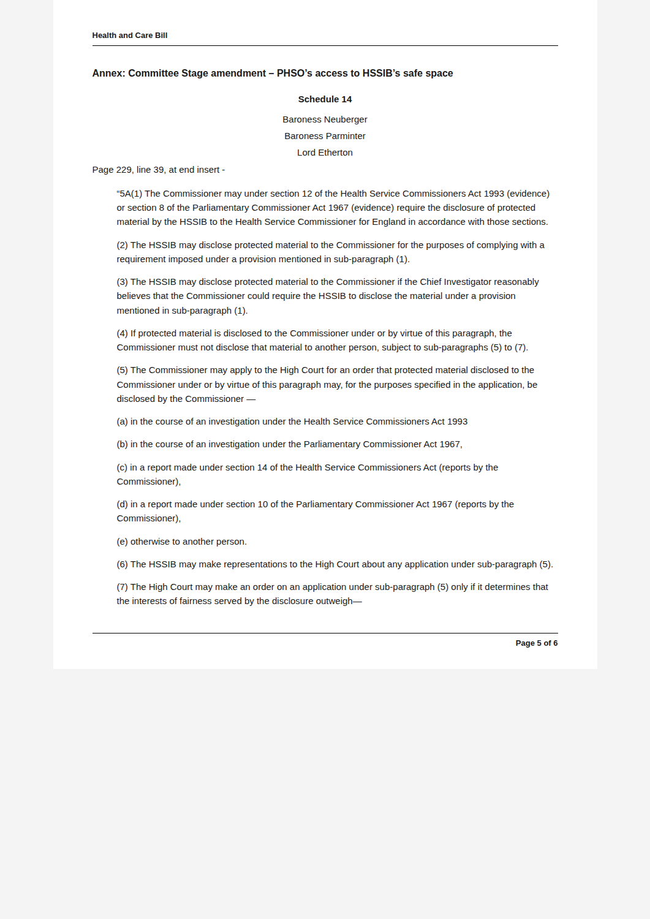Health and Care Bill
Annex: Committee Stage amendment – PHSO’s access to HSSIB’s safe space
Schedule 14
Baroness Neuberger
Baroness Parminter
Lord Etherton
Page 229, line 39, at end insert -
“5A(1) The Commissioner may under section 12 of the Health Service Commissioners Act 1993 (evidence) or section 8 of the Parliamentary Commissioner Act 1967 (evidence) require the disclosure of protected material by the HSSIB to the Health Service Commissioner for England in accordance with those sections.
(2) The HSSIB may disclose protected material to the Commissioner for the purposes of complying with a requirement imposed under a provision mentioned in sub-paragraph (1).
(3) The HSSIB may disclose protected material to the Commissioner if the Chief Investigator reasonably believes that the Commissioner could require the HSSIB to disclose the material under a provision mentioned in sub-paragraph (1).
(4) If protected material is disclosed to the Commissioner under or by virtue of this paragraph, the Commissioner must not disclose that material to another person, subject to sub-paragraphs (5) to (7).
(5) The Commissioner may apply to the High Court for an order that protected material disclosed to the Commissioner under or by virtue of this paragraph may, for the purposes specified in the application, be disclosed by the Commissioner —
(a) in the course of an investigation under the Health Service Commissioners Act 1993
(b) in the course of an investigation under the Parliamentary Commissioner Act 1967,
(c) in a report made under section 14 of the Health Service Commissioners Act (reports by the Commissioner),
(d) in a report made under section 10 of the Parliamentary Commissioner Act 1967 (reports by the Commissioner),
(e) otherwise to another person.
(6) The HSSIB may make representations to the High Court about any application under sub-paragraph (5).
(7) The High Court may make an order on an application under sub-paragraph (5) only if it determines that the interests of fairness served by the disclosure outweigh—
Page 5 of 6